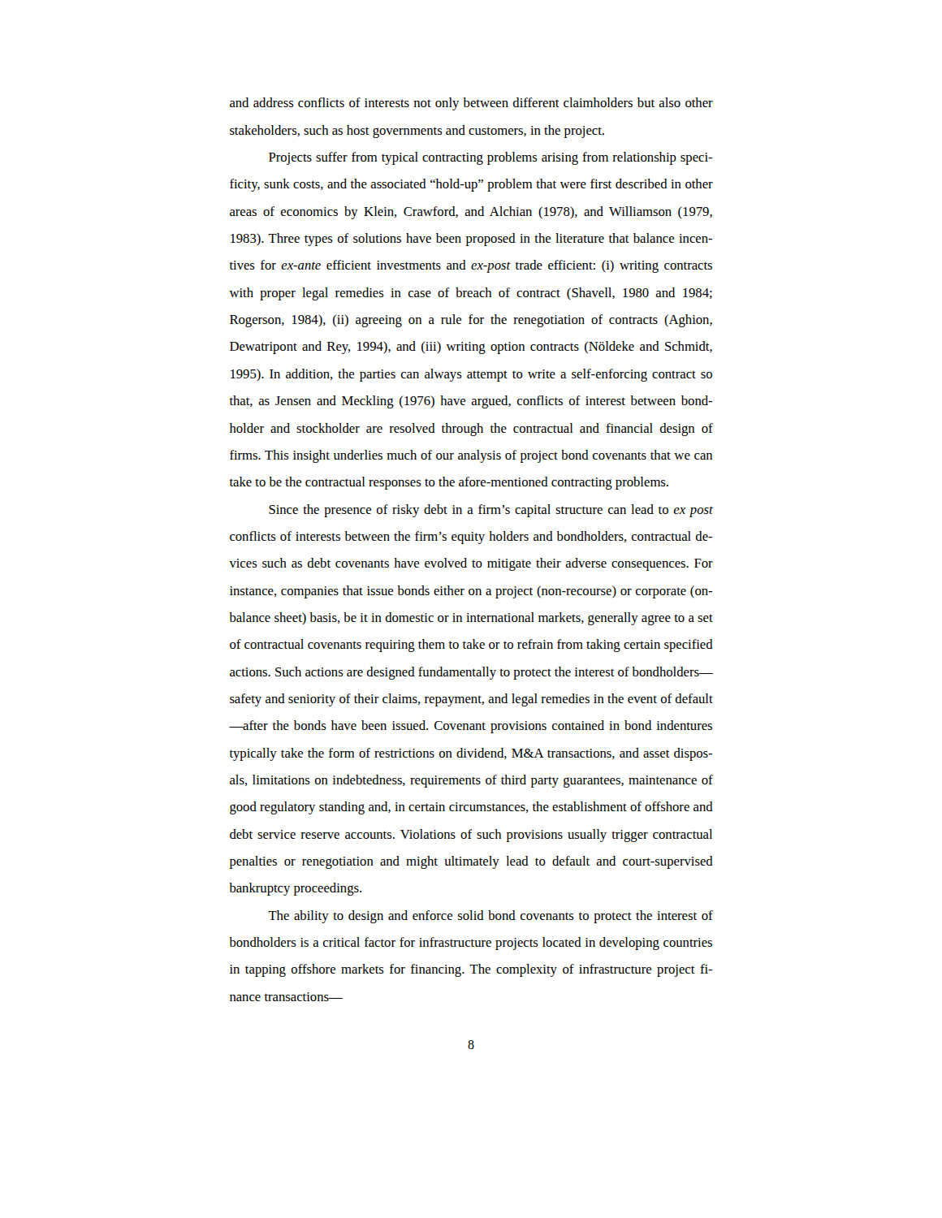and address conflicts of interests not only between different claimholders but also other stake­holders, such as host governments and customers, in the project.
Projects suffer from typical contracting problems arising from relationship specificity, sunk costs, and the associated “hold-up” problem that were first described in other areas of eco­nomics by Klein, Crawford, and Alchian (1978), and Williamson (1979, 1983). Three types of solutions have been proposed in the literature that balance incentives for ex-ante efficient invest­ments and ex-post trade efficient: (i) writing contracts with proper legal remedies in case of breach of contract (Shavell, 1980 and 1984; Rogerson, 1984), (ii) agreeing on a rule for the re­negotiation of contracts (Aghion, Dewatripont and Rey, 1994), and (iii) writing option contracts (Nöldeke and Schmidt, 1995). In addition, the parties can always attempt to write a self-enforcing contract so that, as Jensen and Meckling (1976) have argued, conflicts of interest between bond­holder and stockholder are resolved through the contractual and financial design of firms. This insight underlies much of our analysis of project bond covenants that we can take to be the con­tractual responses to the afore-mentioned contracting problems.
Since the presence of risky debt in a firm’s capital structure can lead to ex post conflicts of interests between the firm’s equity holders and bondholders, contractual devices such as debt covenants have evolved to mitigate their adverse consequences. For instance, companies that is­sue bonds either on a project (non-recourse) or corporate (on-balance sheet) basis, be it in domes­tic or in international markets, generally agree to a set of contractual covenants requiring them to take or to refrain from taking certain specified actions. Such actions are designed fundamentally to protect the interest of bondholders—safety and seniority of their claims, repayment, and legal remedies in the event of default—after the bonds have been issued. Covenant provisions con­tained in bond indentures typically take the form of restrictions on dividend, M&A transactions, and asset disposals, limitations on indebtedness, requirements of third party guarantees, mainte­nance of good regulatory standing and, in certain circumstances, the establishment of offshore and debt service reserve accounts. Violations of such provisions usually trigger contractual penal­ties or renegotiation and might ultimately lead to default and court-supervised bankruptcy pro­ceedings.
The ability to design and enforce solid bond covenants to protect the interest of bondhold­ers is a critical factor for infrastructure projects located in developing countries in tapping off­shore markets for financing. The complexity of infrastructure project finance transactions—
8